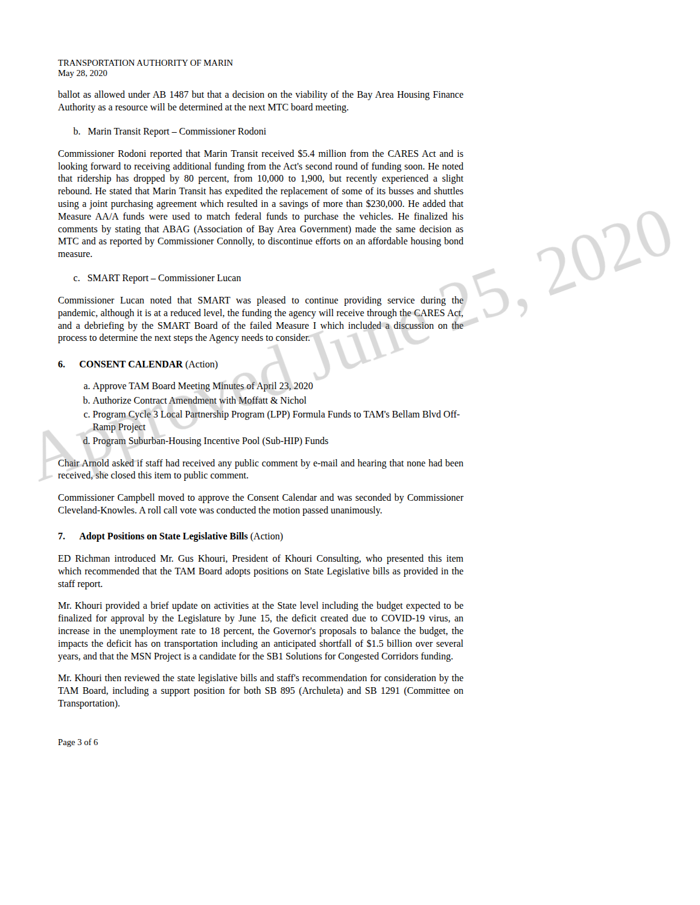Approved June 25, 2020
TRANSPORTATION AUTHORITY OF MARIN
May 28, 2020
ballot as allowed under AB 1487 but that a decision on the viability of the Bay Area Housing Finance Authority as a resource will be determined at the next MTC board meeting.
b. Marin Transit Report – Commissioner Rodoni
Commissioner Rodoni reported that Marin Transit received $5.4 million from the CARES Act and is looking forward to receiving additional funding from the Act's second round of funding soon. He noted that ridership has dropped by 80 percent, from 10,000 to 1,900, but recently experienced a slight rebound. He stated that Marin Transit has expedited the replacement of some of its busses and shuttles using a joint purchasing agreement which resulted in a savings of more than $230,000. He added that Measure AA/A funds were used to match federal funds to purchase the vehicles. He finalized his comments by stating that ABAG (Association of Bay Area Government) made the same decision as MTC and as reported by Commissioner Connolly, to discontinue efforts on an affordable housing bond measure.
c. SMART Report – Commissioner Lucan
Commissioner Lucan noted that SMART was pleased to continue providing service during the pandemic, although it is at a reduced level, the funding the agency will receive through the CARES Act, and a debriefing by the SMART Board of the failed Measure I which included a discussion on the process to determine the next steps the Agency needs to consider.
6. CONSENT CALENDAR (Action)
Approve TAM Board Meeting Minutes of April 23, 2020
Authorize Contract Amendment with Moffatt & Nichol
Program Cycle 3 Local Partnership Program (LPP) Formula Funds to TAM's Bellam Blvd Off-Ramp Project
Program Suburban-Housing Incentive Pool (Sub-HIP) Funds
Chair Arnold asked if staff had received any public comment by e-mail and hearing that none had been received, she closed this item to public comment.
Commissioner Campbell moved to approve the Consent Calendar and was seconded by Commissioner Cleveland-Knowles. A roll call vote was conducted the motion passed unanimously.
7. Adopt Positions on State Legislative Bills (Action)
ED Richman introduced Mr. Gus Khouri, President of Khouri Consulting, who presented this item which recommended that the TAM Board adopts positions on State Legislative bills as provided in the staff report.
Mr. Khouri provided a brief update on activities at the State level including the budget expected to be finalized for approval by the Legislature by June 15, the deficit created due to COVID-19 virus, an increase in the unemployment rate to 18 percent, the Governor's proposals to balance the budget, the impacts the deficit has on transportation including an anticipated shortfall of $1.5 billion over several years, and that the MSN Project is a candidate for the SB1 Solutions for Congested Corridors funding.
Mr. Khouri then reviewed the state legislative bills and staff's recommendation for consideration by the TAM Board, including a support position for both SB 895 (Archuleta) and SB 1291 (Committee on Transportation).
Page 3 of 6